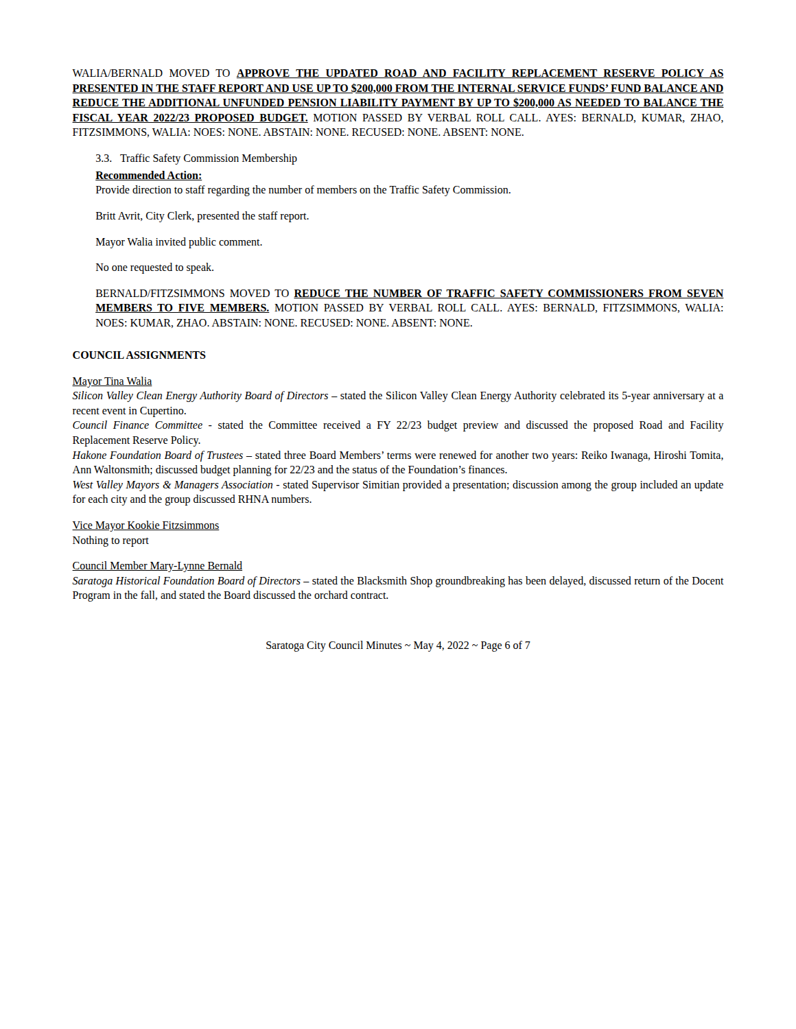WALIA/BERNALD MOVED TO APPROVE THE UPDATED ROAD AND FACILITY REPLACEMENT RESERVE POLICY AS PRESENTED IN THE STAFF REPORT AND USE UP TO $200,000 FROM THE INTERNAL SERVICE FUNDS’ FUND BALANCE AND REDUCE THE ADDITIONAL UNFUNDED PENSION LIABILITY PAYMENT BY UP TO $200,000 AS NEEDED TO BALANCE THE FISCAL YEAR 2022/23 PROPOSED BUDGET. MOTION PASSED BY VERBAL ROLL CALL. AYES: BERNALD, KUMAR, ZHAO, FITZSIMMONS, WALIA: NOES: NONE. ABSTAIN: NONE. RECUSED: NONE. ABSENT: NONE.
3.3. Traffic Safety Commission Membership
Recommended Action:
Provide direction to staff regarding the number of members on the Traffic Safety Commission.
Britt Avrit, City Clerk, presented the staff report.
Mayor Walia invited public comment.
No one requested to speak.
BERNALD/FITZSIMMONS MOVED TO REDUCE THE NUMBER OF TRAFFIC SAFETY COMMISSIONERS FROM SEVEN MEMBERS TO FIVE MEMBERS. MOTION PASSED BY VERBAL ROLL CALL. AYES: BERNALD, FITZSIMMONS, WALIA: NOES: KUMAR, ZHAO. ABSTAIN: NONE. RECUSED: NONE. ABSENT: NONE.
COUNCIL ASSIGNMENTS
Mayor Tina Walia
Silicon Valley Clean Energy Authority Board of Directors – stated the Silicon Valley Clean Energy Authority celebrated its 5-year anniversary at a recent event in Cupertino.
Council Finance Committee - stated the Committee received a FY 22/23 budget preview and discussed the proposed Road and Facility Replacement Reserve Policy.
Hakone Foundation Board of Trustees – stated three Board Members’ terms were renewed for another two years: Reiko Iwanaga, Hiroshi Tomita, Ann Waltonsmith; discussed budget planning for 22/23 and the status of the Foundation’s finances.
West Valley Mayors & Managers Association - stated Supervisor Simitian provided a presentation; discussion among the group included an update for each city and the group discussed RHNA numbers.
Vice Mayor Kookie Fitzsimmons
Nothing to report
Council Member Mary-Lynne Bernald
Saratoga Historical Foundation Board of Directors – stated the Blacksmith Shop groundbreaking has been delayed, discussed return of the Docent Program in the fall, and stated the Board discussed the orchard contract.
Saratoga City Council Minutes ~ May 4, 2022 ~ Page 6 of 7